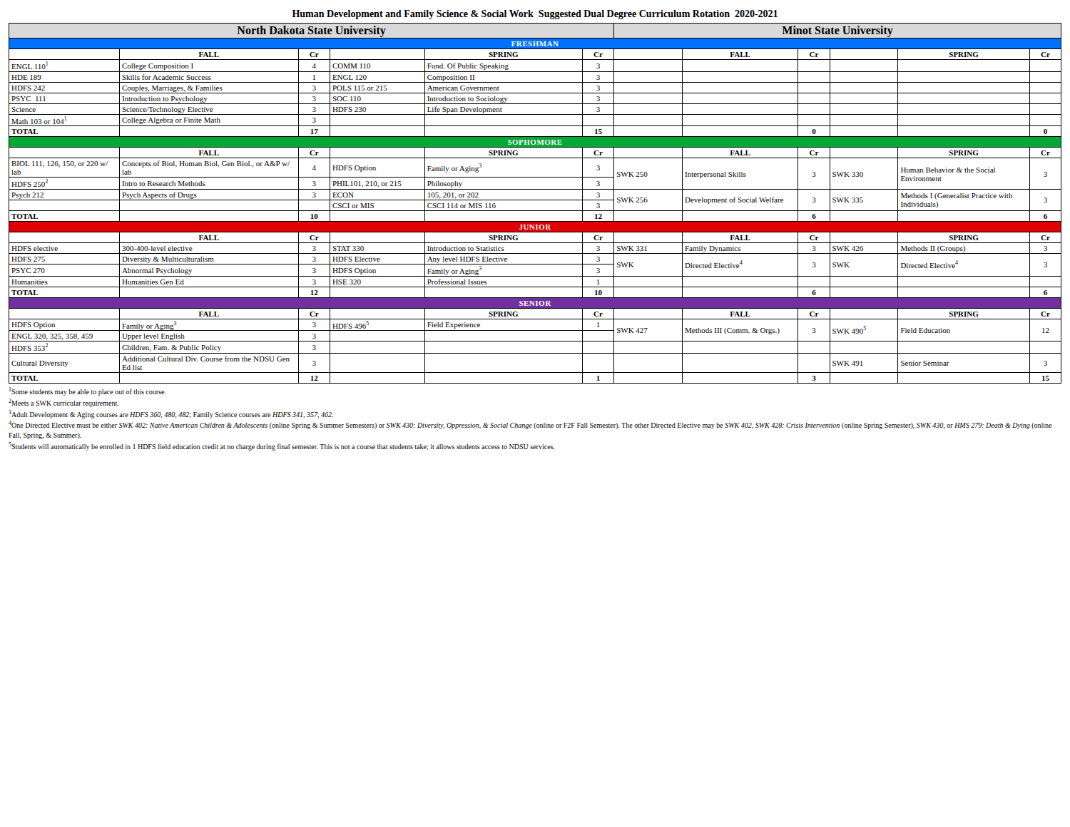Human Development and Family Science & Social Work Suggested Dual Degree Curriculum Rotation 2020-2021
| North Dakota State University | Minot State University |
| FRESHMAN |
| | FALL | Cr | | SPRING | Cr | | FALL | Cr | | SPRING | Cr |
| ENGL 110 1 | College Composition I | 4 | COMM 110 | Fund. Of Public Speaking | 3 | | | | | | |
| HDE 189 | Skills for Academic Success | 1 | ENGL 120 | Composition II | 3 | | | | | | |
| HDFS 242 | Couples, Marriages, & Families | 3 | POLS 115 or 215 | American Government | 3 | | | | | | |
| PSYC 111 | Introduction to Psychology | 3 | SOC 110 | Introduction to Sociology | 3 | | | | | | |
| Science | Science/Technology Elective | 3 | HDFS 230 | Life Span Development | 3 | | | | | | |
| Math 103 or 104 1 | College Algebra or Finite Math | 3 | | | | | | | | | |
| TOTAL | | 17 | | | 15 | | | 0 | | | 0 |
| SOPHOMORE |
| | FALL | Cr | | SPRING | Cr | | FALL | Cr | | SPRING | Cr |
| BIOL 111, 126, 150, or 220 w/ lab | Concepts of Biol, Human Biol, Gen Biol., or A&P w/ lab | 4 | HDFS Option | Family or Aging 3 | 3 | SWK 250 | Interpersonal Skills | 3 | SWK 330 | Human Behavior & the Social Environment | 3 |
| HDFS 250 2 | Intro to Research Methods | 3 | PHIL101, 210, or 215 | Philosophy | 3 |
| Psych 212 | Psych Aspects of Drugs | 3 | ECON | 105, 201, or 202 | 3 | SWK 256 | Development of Social Welfare | 3 | SWK 335 | Methods I (Generalist Practice with Individuals) | 3 |
| | | | CSCI or MIS | CSCI 114 or MIS 116 | 3 |
| TOTAL | | 10 | | | 12 | | | 6 | | | 6 |
| JUNIOR |
| | FALL | Cr | | SPRING | Cr | | FALL | Cr | | SPRING | Cr |
| HDFS elective | 300-400-level elective | 3 | STAT 330 | Introduction to Statistics | 3 | SWK 331 | Family Dynamics | 3 | SWK 426 | Methods II (Groups) | 3 |
| HDFS 275 | Diversity & Multiculturalism | 3 | HDFS Elective | Any level HDFS Elective | 3 | SWK | Directed Elective 4 | 3 | SWK | Directed Elective 4 | 3 |
| PSYC 270 | Abnormal Psychology | 3 | HDFS Option | Family or Aging 3 | 3 |
| Humanities | Humanities Gen Ed | 3 | HSE 320 | Professional Issues | 1 | | | | | | |
| TOTAL | | 12 | | | 10 | | | 6 | | | 6 |
| SENIOR |
| | FALL | Cr | | SPRING | Cr | | FALL | Cr | | SPRING | Cr |
| HDFS Option | Family or Aging 3 | 3 | HDFS 496 5 | Field Experience | 1 | SWK 427 | Methods III (Comm. & Orgs.) | 3 | SWK 490 5 | Field Education | 12 |
| ENGL 320, 325, 358, 459 | Upper level English | 3 | | | |
| HDFS 353 2 | Children, Fam. & Public Policy | 3 | | | | | | | | | |
| Cultural Diversity | Additional Cultural Div. Course from the NDSU Gen Ed list | 3 | | | | | | | SWK 491 | Senior Seminar | 3 |
| TOTAL | | 12 | | | 1 | | | 3 | | | 15 |
1Some students may be able to place out of this course.
2Meets a SWK curricular requirement.
3Adult Development & Aging courses are HDFS 360, 480, 482; Family Science courses are HDFS 341, 357, 462.
4One Directed Elective must be either SWK 402: Native American Children & Adolescents (online Spring & Summer Semesters) or SWK 430: Diversity, Oppression, & Social Change (online or F2F Fall Semester). The other Directed Elective may be SWK 402, SWK 428: Crisis Intervention (online Spring Semester), SWK 430, or HMS 279: Death & Dying (online Fall, Spring, & Summer).
5Students will automatically be enrolled in 1 HDFS field education credit at no charge during final semester. This is not a course that students take; it allows students access to NDSU services.